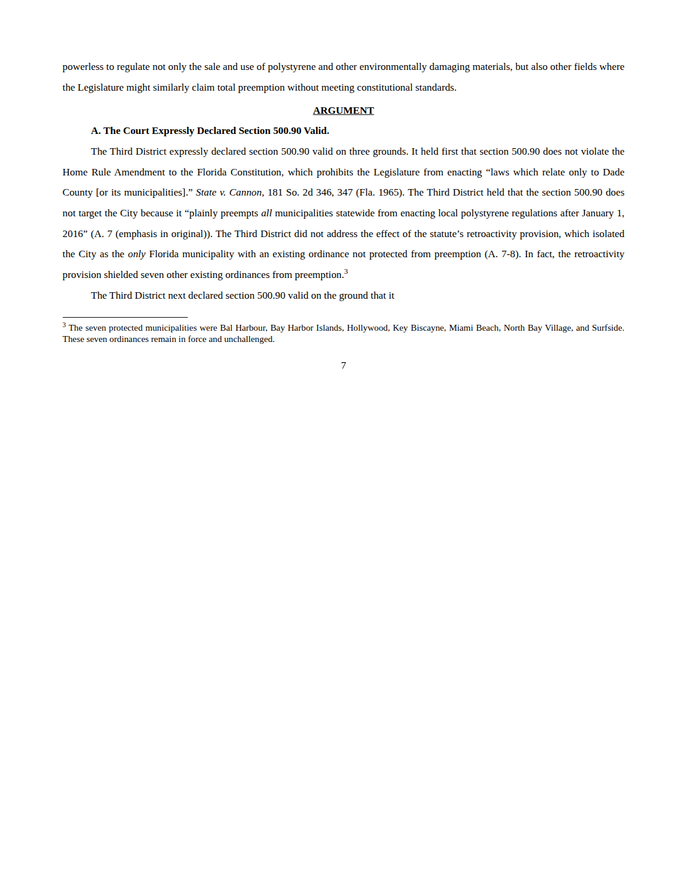powerless to regulate not only the sale and use of polystyrene and other environmentally damaging materials, but also other fields where the Legislature might similarly claim total preemption without meeting constitutional standards.
ARGUMENT
A. The Court Expressly Declared Section 500.90 Valid.
The Third District expressly declared section 500.90 valid on three grounds. It held first that section 500.90 does not violate the Home Rule Amendment to the Florida Constitution, which prohibits the Legislature from enacting “laws which relate only to Dade County [or its municipalities].” State v. Cannon, 181 So. 2d 346, 347 (Fla. 1965). The Third District held that the section 500.90 does not target the City because it “plainly preempts all municipalities statewide from enacting local polystyrene regulations after January 1, 2016” (A. 7 (emphasis in original)). The Third District did not address the effect of the statute’s retroactivity provision, which isolated the City as the only Florida municipality with an existing ordinance not protected from preemption (A. 7-8). In fact, the retroactivity provision shielded seven other existing ordinances from preemption.3
The Third District next declared section 500.90 valid on the ground that it
3 The seven protected municipalities were Bal Harbour, Bay Harbor Islands, Hollywood, Key Biscayne, Miami Beach, North Bay Village, and Surfside. These seven ordinances remain in force and unchallenged.
7